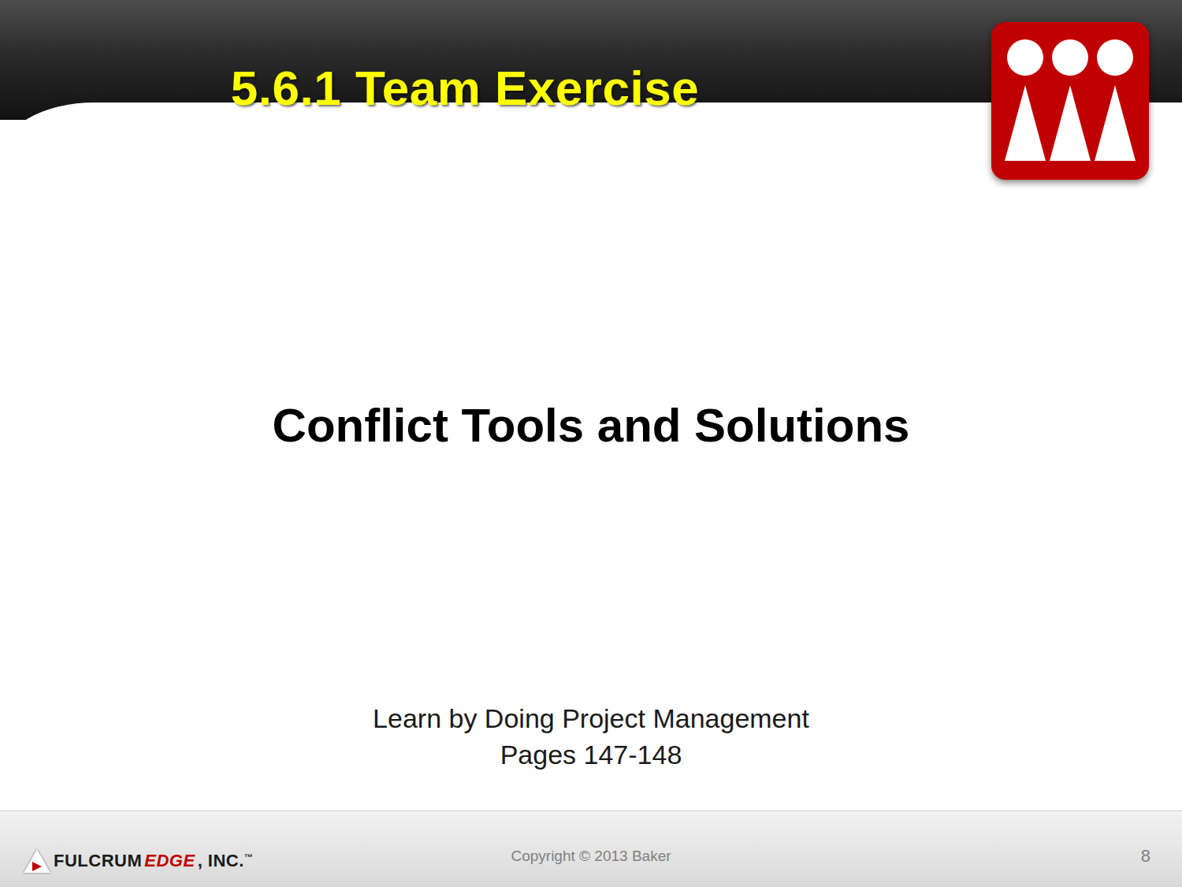5.6.1 Team Exercise
Conflict Tools and Solutions
Learn by Doing Project Management
Pages 147-148
FULCRUM EDGE , INC.™
Copyright © 2013 Baker
8